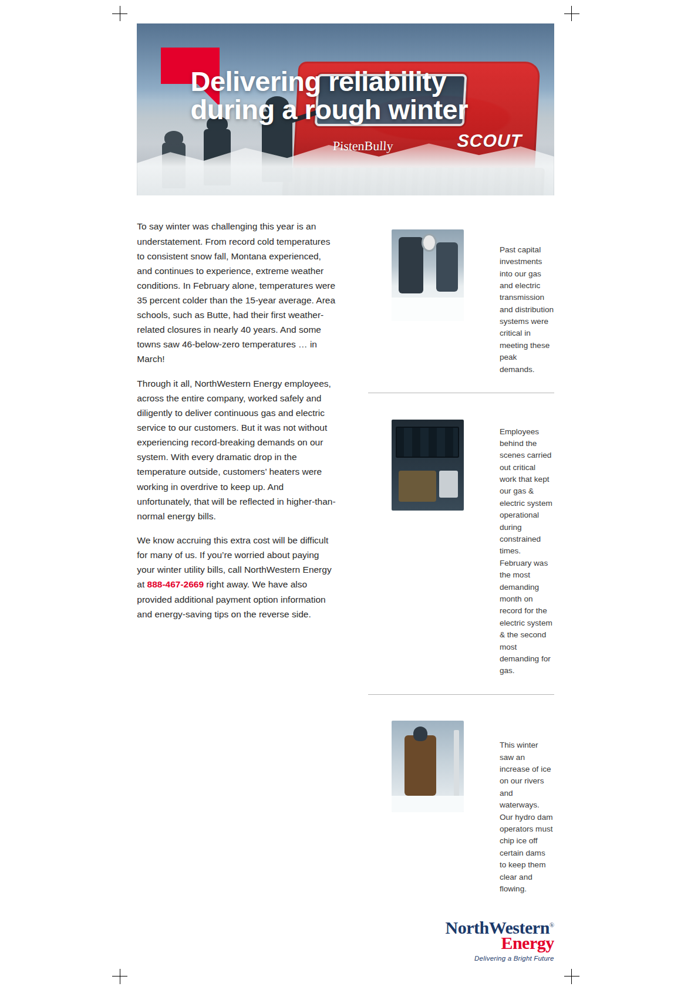SCOUT PistenBully
Delivering reliability
during a rough winter
To say winter was challenging this year is an understatement. From record cold temperatures to consistent snow fall, Montana experienced, and continues to experience, extreme weather conditions. In February alone, temperatures were 35 percent colder than the 15-year average. Area schools, such as Butte, had their first weather-related closures in nearly 40 years. And some towns saw 46-below-zero temperatures … in March!
Through it all, NorthWestern Energy employees, across the entire company, worked safely and diligently to deliver continuous gas and electric service to our customers. But it was not without experiencing record-breaking demands on our system. With every dramatic drop in the temperature outside, customers’ heaters were working in overdrive to keep up. And unfortunately, that will be reflected in higher-than-normal energy bills.
We know accruing this extra cost will be difficult for many of us. If you’re worried about paying your winter utility bills, call NorthWestern Energy at 888-467-2669 right away. We have also provided additional payment option information and energy-saving tips on the reverse side.
Past capital investments into our gas and electric transmission and distribution systems were critical in meeting these peak demands.
Employees behind the scenes carried out critical work that kept our gas & electric system operational during constrained times. February was the most demanding month on record for the electric system & the second most demanding for gas.
This winter saw an increase of ice on our rivers and waterways. Our hydro dam operators must chip ice off certain dams to keep them clear and flowing.
NorthWestern® Energy Delivering a Bright Future